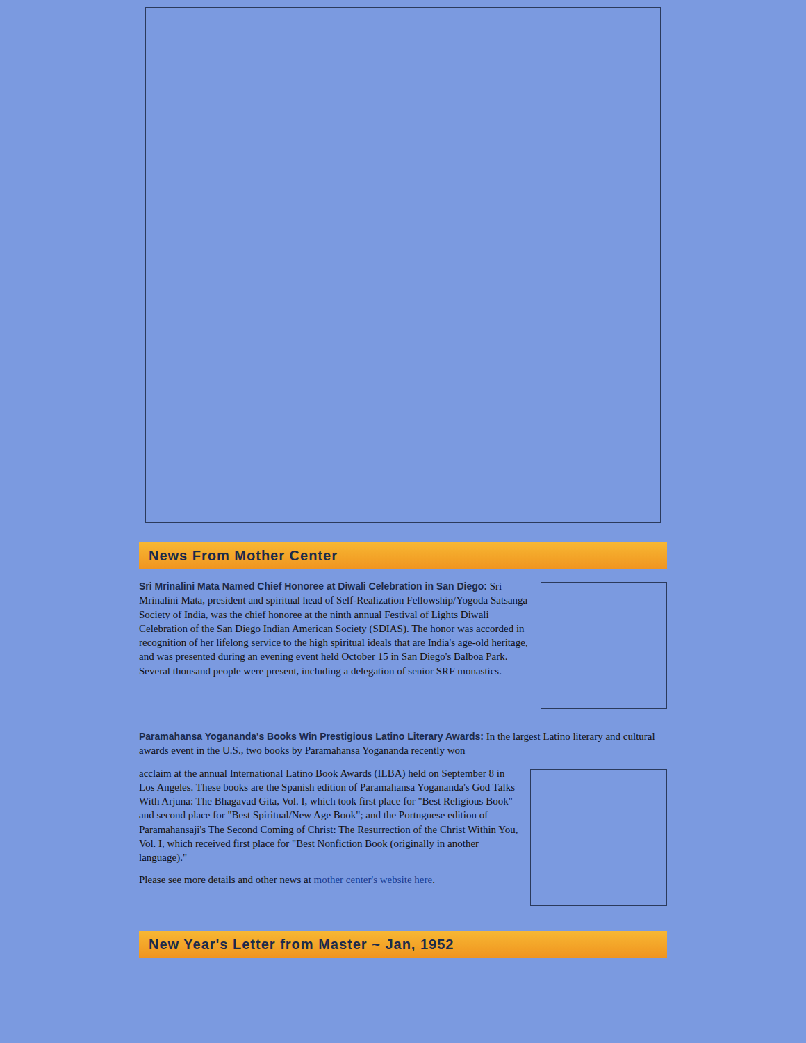News From Mother Center
Sri Mrinalini Mata Named Chief Honoree at Diwali Celebration in San Diego: Sri Mrinalini Mata, president and spiritual head of Self-Realization Fellowship/Yogoda Satsanga Society of India, was the chief honoree at the ninth annual Festival of Lights Diwali Celebration of the San Diego Indian American Society (SDIAS). The honor was accorded in recognition of her lifelong service to the high spiritual ideals that are India's age-old heritage, and was presented during an evening event held October 15 in San Diego's Balboa Park. Several thousand people were present, including a delegation of senior SRF monastics.
Paramahansa Yogananda's Books Win Prestigious Latino Literary Awards: In the largest Latino literary and cultural awards event in the U.S., two books by Paramahansa Yogananda recently won
acclaim at the annual International Latino Book Awards (ILBA) held on September 8 in Los Angeles. These books are the Spanish edition of Paramahansa Yogananda's God Talks With Arjuna: The Bhagavad Gita, Vol. I, which took first place for "Best Religious Book" and second place for "Best Spiritual/New Age Book"; and the Portuguese edition of Paramahansaji's The Second Coming of Christ: The Resurrection of the Christ Within You, Vol. I, which received first place for "Best Nonfiction Book (originally in another language)."
Please see more details and other news at mother center's website here.
New Year's Letter from Master ~ Jan, 1952